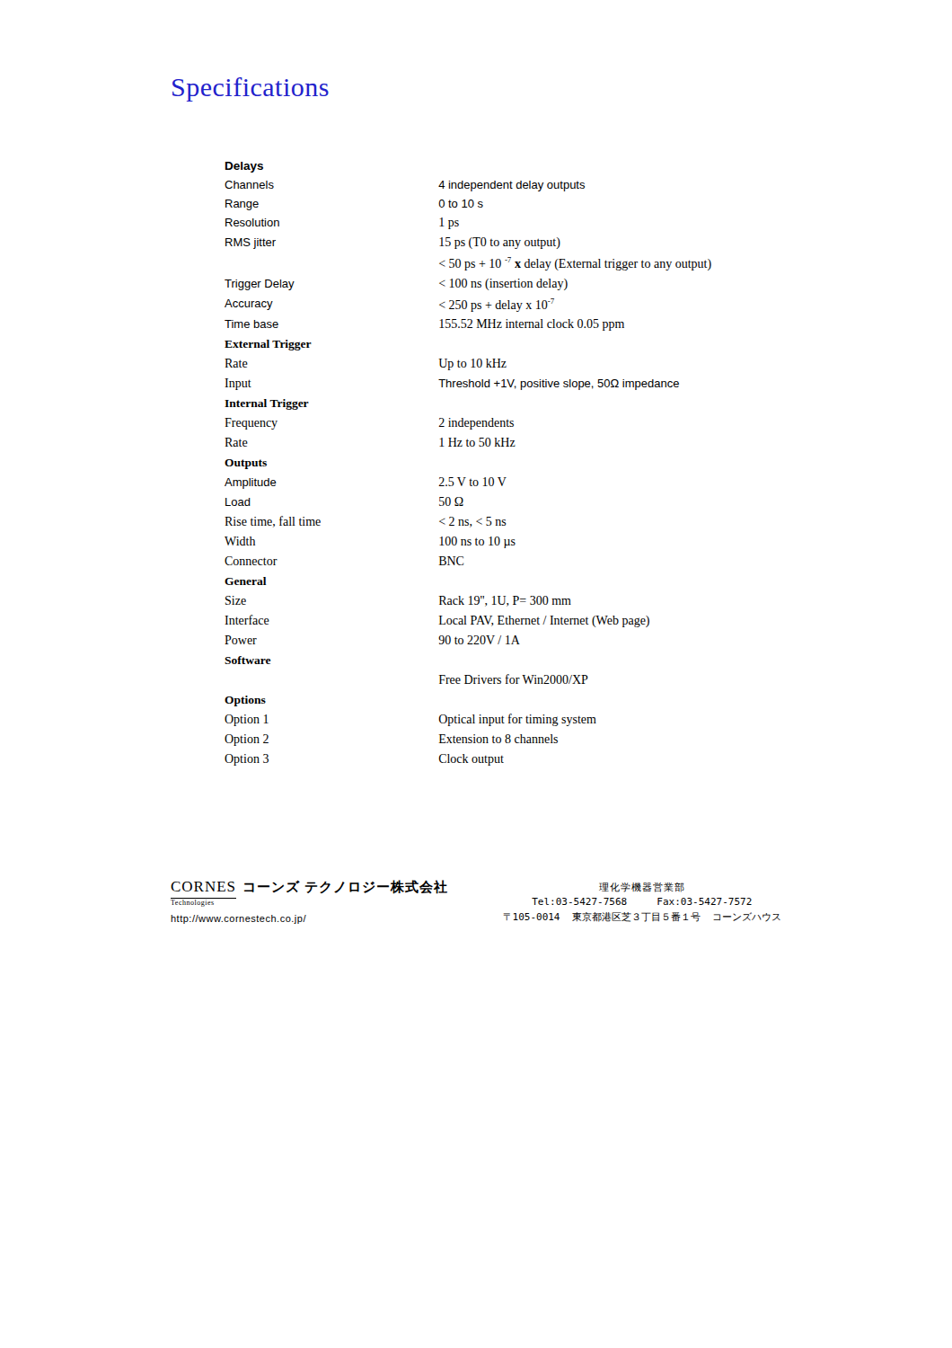Specifications
| Delays |
| Channels | 4 independent delay outputs |
| Range | 0 to 10 s |
| Resolution | 1 ps |
| RMS jitter | 15 ps (T0 to any output) |
| | < 50 ps + 10 -7 x delay (External trigger to any output) |
| Trigger Delay | < 100 ns (insertion delay) |
| Accuracy | < 250 ps + delay x 10 -7 |
| Time base | 155.52 MHz internal clock 0.05 ppm |
| External Trigger |
| Rate | Up to 10 kHz |
| Input | Threshold +1V, positive slope, 50Ω impedance |
| Internal Trigger |
| Frequency | 2 independents |
| Rate | 1 Hz to 50 kHz |
| Outputs |
| Amplitude | 2.5 V to 10 V |
| Load | 50 Ω |
| Rise time, fall time | < 2 ns, < 5 ns |
| Width | 100 ns to 10 µs |
| Connector | BNC |
| General |
| Size | Rack 19'', 1U, P= 300 mm |
| Interface | Local PAV, Ethernet / Internet (Web page) |
| Power | 90 to 220V / 1A |
| Software |
| | Free Drivers for Win2000/XP |
| Options |
| Option 1 | Optical input for timing system |
| Option 2 | Extension to 8 channels |
| Option 3 | Clock output |
CORNES コーンズ テクノロジー株式会社 Technologies
http://www.cornestech.co.jp/
理化学機器営業部
Tel:03-5427-7568 Fax:03-5427-7572
〒105-0014 東京都港区芝３丁目５番１号 コーンズハウス